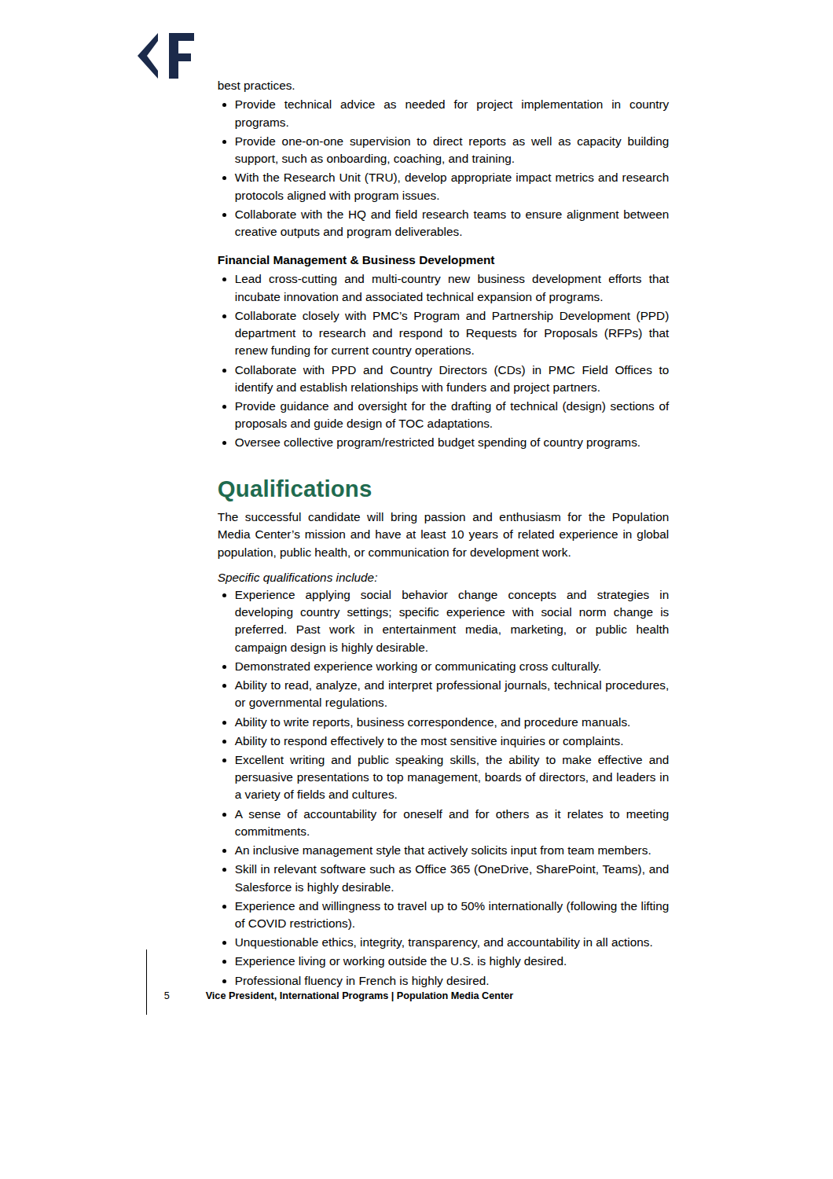best practices.
Provide technical advice as needed for project implementation in country programs.
Provide one-on-one supervision to direct reports as well as capacity building support, such as onboarding, coaching, and training.
With the Research Unit (TRU), develop appropriate impact metrics and research protocols aligned with program issues.
Collaborate with the HQ and field research teams to ensure alignment between creative outputs and program deliverables.
Financial Management & Business Development
Lead cross-cutting and multi-country new business development efforts that incubate innovation and associated technical expansion of programs.
Collaborate closely with PMC’s Program and Partnership Development (PPD) department to research and respond to Requests for Proposals (RFPs) that renew funding for current country operations.
Collaborate with PPD and Country Directors (CDs) in PMC Field Offices to identify and establish relationships with funders and project partners.
Provide guidance and oversight for the drafting of technical (design) sections of proposals and guide design of TOC adaptations.
Oversee collective program/restricted budget spending of country programs.
Qualifications
The successful candidate will bring passion and enthusiasm for the Population Media Center’s mission and have at least 10 years of related experience in global population, public health, or communication for development work.
Specific qualifications include:
Experience applying social behavior change concepts and strategies in developing country settings; specific experience with social norm change is preferred. Past work in entertainment media, marketing, or public health campaign design is highly desirable.
Demonstrated experience working or communicating cross culturally.
Ability to read, analyze, and interpret professional journals, technical procedures, or governmental regulations.
Ability to write reports, business correspondence, and procedure manuals.
Ability to respond effectively to the most sensitive inquiries or complaints.
Excellent writing and public speaking skills, the ability to make effective and persuasive presentations to top management, boards of directors, and leaders in a variety of fields and cultures.
A sense of accountability for oneself and for others as it relates to meeting commitments.
An inclusive management style that actively solicits input from team members.
Skill in relevant software such as Office 365 (OneDrive, SharePoint, Teams), and Salesforce is highly desirable.
Experience and willingness to travel up to 50% internationally (following the lifting of COVID restrictions).
Unquestionable ethics, integrity, transparency, and accountability in all actions.
Experience living or working outside the U.S. is highly desired.
Professional fluency in French is highly desired.
5 Vice President, International Programs | Population Media Center